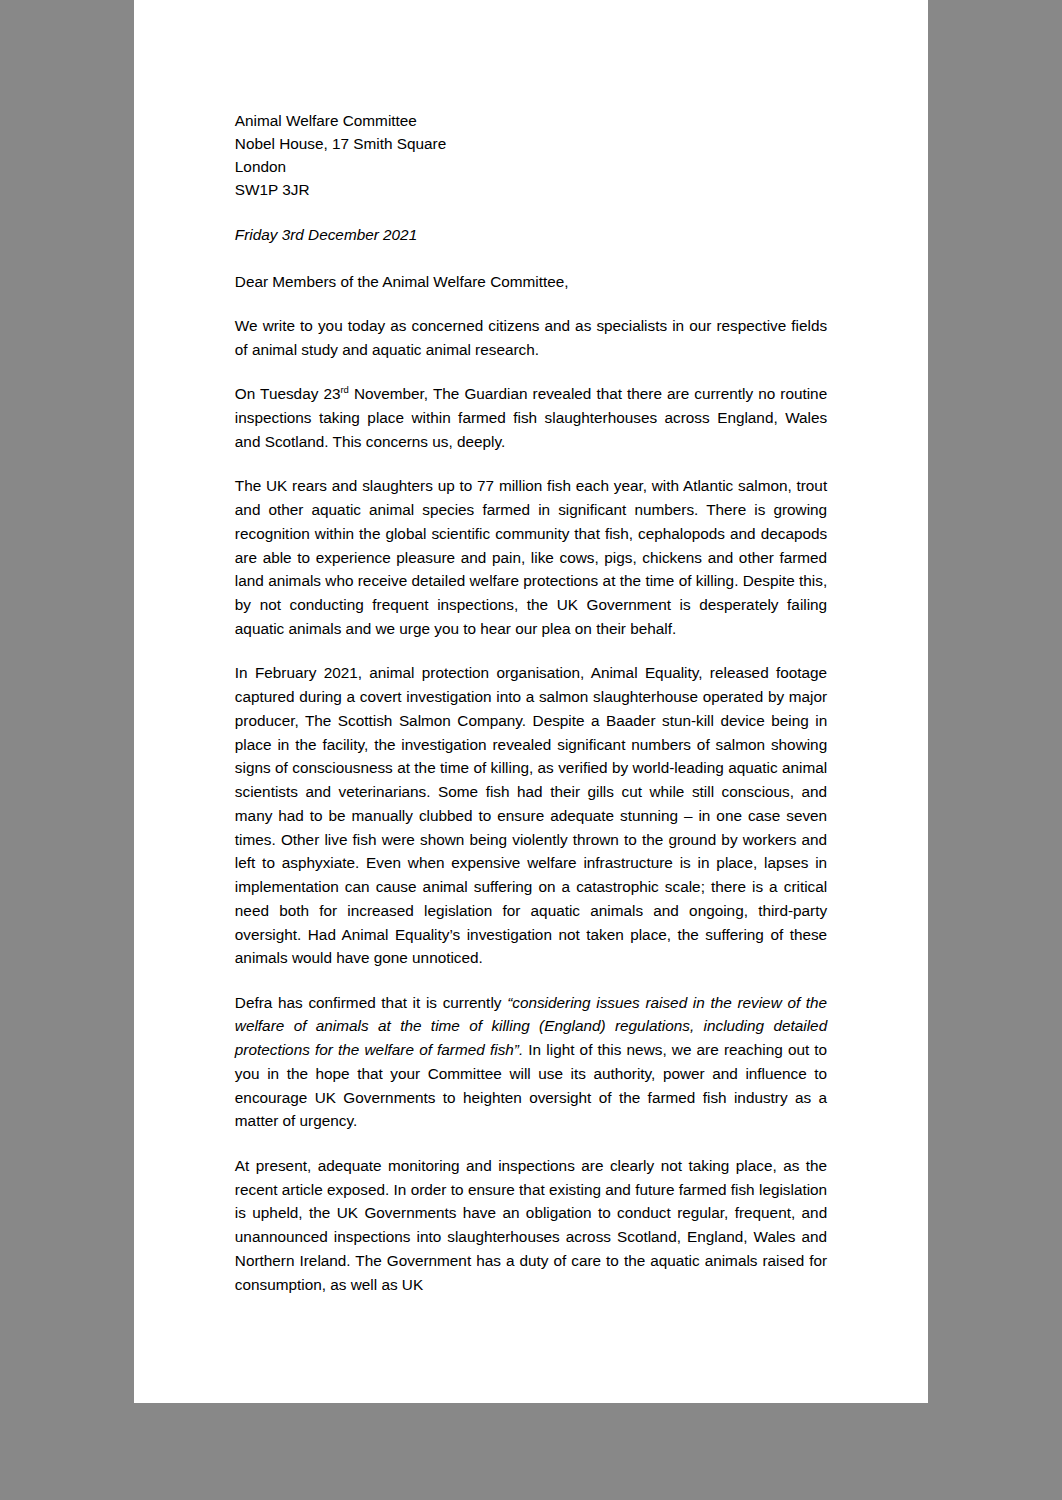Animal Welfare Committee
Nobel House, 17 Smith Square
London
SW1P 3JR
Friday 3rd December 2021
Dear Members of the Animal Welfare Committee,
We write to you today as concerned citizens and as specialists in our respective fields of animal study and aquatic animal research.
On Tuesday 23rd November, The Guardian revealed that there are currently no routine inspections taking place within farmed fish slaughterhouses across England, Wales and Scotland. This concerns us, deeply.
The UK rears and slaughters up to 77 million fish each year, with Atlantic salmon, trout and other aquatic animal species farmed in significant numbers. There is growing recognition within the global scientific community that fish, cephalopods and decapods are able to experience pleasure and pain, like cows, pigs, chickens and other farmed land animals who receive detailed welfare protections at the time of killing. Despite this, by not conducting frequent inspections, the UK Government is desperately failing aquatic animals and we urge you to hear our plea on their behalf.
In February 2021, animal protection organisation, Animal Equality, released footage captured during a covert investigation into a salmon slaughterhouse operated by major producer, The Scottish Salmon Company. Despite a Baader stun-kill device being in place in the facility, the investigation revealed significant numbers of salmon showing signs of consciousness at the time of killing, as verified by world-leading aquatic animal scientists and veterinarians. Some fish had their gills cut while still conscious, and many had to be manually clubbed to ensure adequate stunning – in one case seven times. Other live fish were shown being violently thrown to the ground by workers and left to asphyxiate. Even when expensive welfare infrastructure is in place, lapses in implementation can cause animal suffering on a catastrophic scale; there is a critical need both for increased legislation for aquatic animals and ongoing, third-party oversight. Had Animal Equality’s investigation not taken place, the suffering of these animals would have gone unnoticed.
Defra has confirmed that it is currently “considering issues raised in the review of the welfare of animals at the time of killing (England) regulations, including detailed protections for the welfare of farmed fish”. In light of this news, we are reaching out to you in the hope that your Committee will use its authority, power and influence to encourage UK Governments to heighten oversight of the farmed fish industry as a matter of urgency.
At present, adequate monitoring and inspections are clearly not taking place, as the recent article exposed. In order to ensure that existing and future farmed fish legislation is upheld, the UK Governments have an obligation to conduct regular, frequent, and unannounced inspections into slaughterhouses across Scotland, England, Wales and Northern Ireland. The Government has a duty of care to the aquatic animals raised for consumption, as well as UK